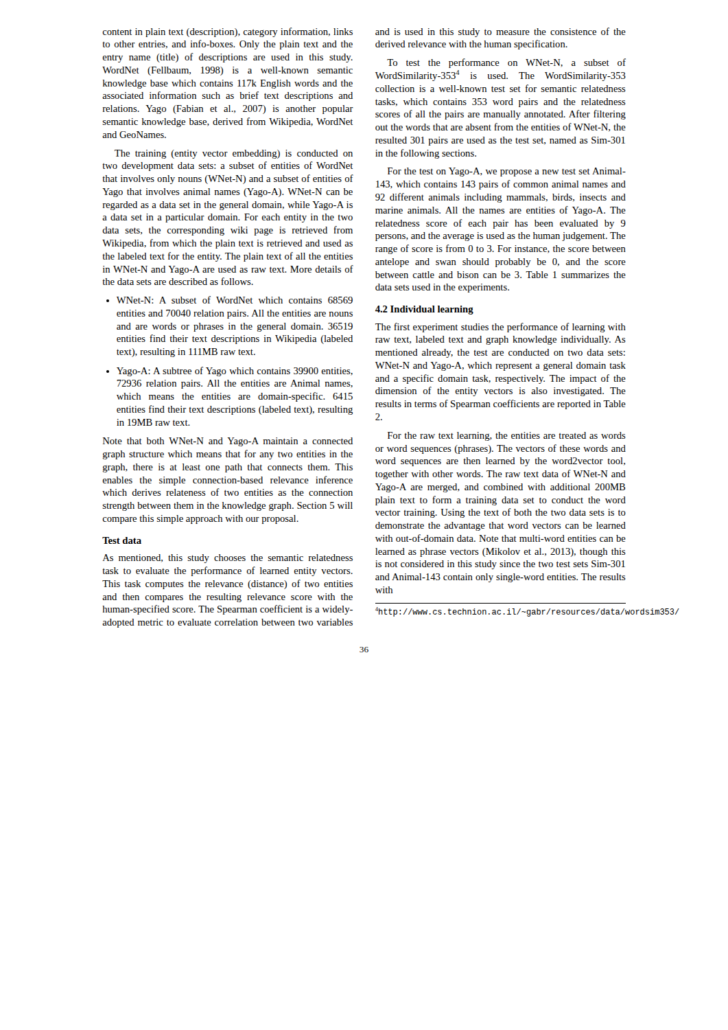content in plain text (description), category information, links to other entries, and info-boxes. Only the plain text and the entry name (title) of descriptions are used in this study. WordNet (Fellbaum, 1998) is a well-known semantic knowledge base which contains 117k English words and the associated information such as brief text descriptions and relations. Yago (Fabian et al., 2007) is another popular semantic knowledge base, derived from Wikipedia, WordNet and GeoNames.
The training (entity vector embedding) is conducted on two development data sets: a subset of entities of WordNet that involves only nouns (WNet-N) and a subset of entities of Yago that involves animal names (Yago-A). WNet-N can be regarded as a data set in the general domain, while Yago-A is a data set in a particular domain. For each entity in the two data sets, the corresponding wiki page is retrieved from Wikipedia, from which the plain text is retrieved and used as the labeled text for the entity. The plain text of all the entities in WNet-N and Yago-A are used as raw text. More details of the data sets are described as follows.
WNet-N: A subset of WordNet which contains 68569 entities and 70040 relation pairs. All the entities are nouns and are words or phrases in the general domain. 36519 entities find their text descriptions in Wikipedia (labeled text), resulting in 111MB raw text.
Yago-A: A subtree of Yago which contains 39900 entities, 72936 relation pairs. All the entities are Animal names, which means the entities are domain-specific. 6415 entities find their text descriptions (labeled text), resulting in 19MB raw text.
Note that both WNet-N and Yago-A maintain a connected graph structure which means that for any two entities in the graph, there is at least one path that connects them. This enables the simple connection-based relevance inference which derives relateness of two entities as the connection strength between them in the knowledge graph. Section 5 will compare this simple approach with our proposal.
Test data
As mentioned, this study chooses the semantic relatedness task to evaluate the performance of learned entity vectors. This task computes the relevance (distance) of two entities and then compares the resulting relevance score with the human-specified score. The Spearman coefficient is a widely-adopted metric to evaluate correlation between two variables and is used in this study to measure the consistence of the derived relevance with the human specification.
To test the performance on WNet-N, a subset of WordSimilarity-3534 is used. The WordSimilarity-353 collection is a well-known test set for semantic relatedness tasks, which contains 353 word pairs and the relatedness scores of all the pairs are manually annotated. After filtering out the words that are absent from the entities of WNet-N, the resulted 301 pairs are used as the test set, named as Sim-301 in the following sections.
For the test on Yago-A, we propose a new test set Animal-143, which contains 143 pairs of common animal names and 92 different animals including mammals, birds, insects and marine animals. All the names are entities of Yago-A. The relatedness score of each pair has been evaluated by 9 persons, and the average is used as the human judgement. The range of score is from 0 to 3. For instance, the score between antelope and swan should probably be 0, and the score between cattle and bison can be 3. Table 1 summarizes the data sets used in the experiments.
4.2 Individual learning
The first experiment studies the performance of learning with raw text, labeled text and graph knowledge individually. As mentioned already, the test are conducted on two data sets: WNet-N and Yago-A, which represent a general domain task and a specific domain task, respectively. The impact of the dimension of the entity vectors is also investigated. The results in terms of Spearman coefficients are reported in Table 2.
For the raw text learning, the entities are treated as words or word sequences (phrases). The vectors of these words and word sequences are then learned by the word2vector tool, together with other words. The raw text data of WNet-N and Yago-A are merged, and combined with additional 200MB plain text to form a training data set to conduct the word vector training. Using the text of both the two data sets is to demonstrate the advantage that word vectors can be learned with out-of-domain data. Note that multi-word entities can be learned as phrase vectors (Mikolov et al., 2013), though this is not considered in this study since the two test sets Sim-301 and Animal-143 contain only single-word entities. The results with
4http://www.cs.technion.ac.il/~gabr/resources/data/wordsim353/
36